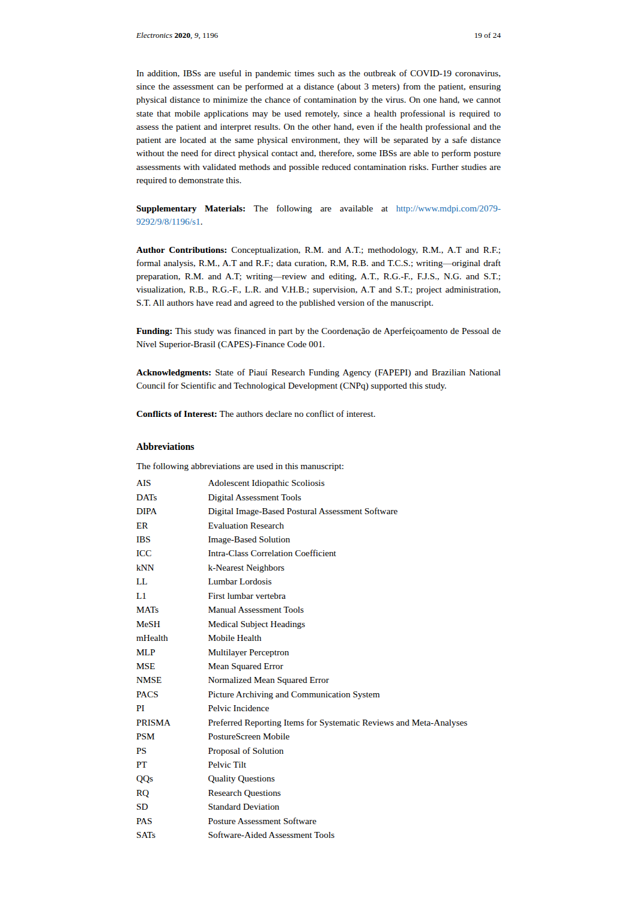Electronics 2020, 9, 1196
19 of 24
In addition, IBSs are useful in pandemic times such as the outbreak of COVID-19 coronavirus, since the assessment can be performed at a distance (about 3 meters) from the patient, ensuring physical distance to minimize the chance of contamination by the virus. On one hand, we cannot state that mobile applications may be used remotely, since a health professional is required to assess the patient and interpret results. On the other hand, even if the health professional and the patient are located at the same physical environment, they will be separated by a safe distance without the need for direct physical contact and, therefore, some IBSs are able to perform posture assessments with validated methods and possible reduced contamination risks. Further studies are required to demonstrate this.
Supplementary Materials: The following are available at http://www.mdpi.com/2079-9292/9/8/1196/s1.
Author Contributions: Conceptualization, R.M. and A.T.; methodology, R.M., A.T and R.F.; formal analysis, R.M., A.T and R.F.; data curation, R.M, R.B. and T.C.S.; writing—original draft preparation, R.M. and A.T; writing—review and editing, A.T., R.G.-F., F.J.S., N.G. and S.T.; visualization, R.B., R.G.-F., L.R. and V.H.B.; supervision, A.T and S.T.; project administration, S.T. All authors have read and agreed to the published version of the manuscript.
Funding: This study was financed in part by the Coordenação de Aperfeiçoamento de Pessoal de Nível Superior-Brasil (CAPES)-Finance Code 001.
Acknowledgments: State of Piauí Research Funding Agency (FAPEPI) and Brazilian National Council for Scientific and Technological Development (CNPq) supported this study.
Conflicts of Interest: The authors declare no conflict of interest.
Abbreviations
The following abbreviations are used in this manuscript:
| AIS | Adolescent Idiopathic Scoliosis |
| DATs | Digital Assessment Tools |
| DIPA | Digital Image-Based Postural Assessment Software |
| ER | Evaluation Research |
| IBS | Image-Based Solution |
| ICC | Intra-Class Correlation Coefficient |
| kNN | k-Nearest Neighbors |
| LL | Lumbar Lordosis |
| L1 | First lumbar vertebra |
| MATs | Manual Assessment Tools |
| MeSH | Medical Subject Headings |
| mHealth | Mobile Health |
| MLP | Multilayer Perceptron |
| MSE | Mean Squared Error |
| NMSE | Normalized Mean Squared Error |
| PACS | Picture Archiving and Communication System |
| PI | Pelvic Incidence |
| PRISMA | Preferred Reporting Items for Systematic Reviews and Meta-Analyses |
| PSM | PostureScreen Mobile |
| PS | Proposal of Solution |
| PT | Pelvic Tilt |
| QQs | Quality Questions |
| RQ | Research Questions |
| SD | Standard Deviation |
| PAS | Posture Assessment Software |
| SATs | Software-Aided Assessment Tools |